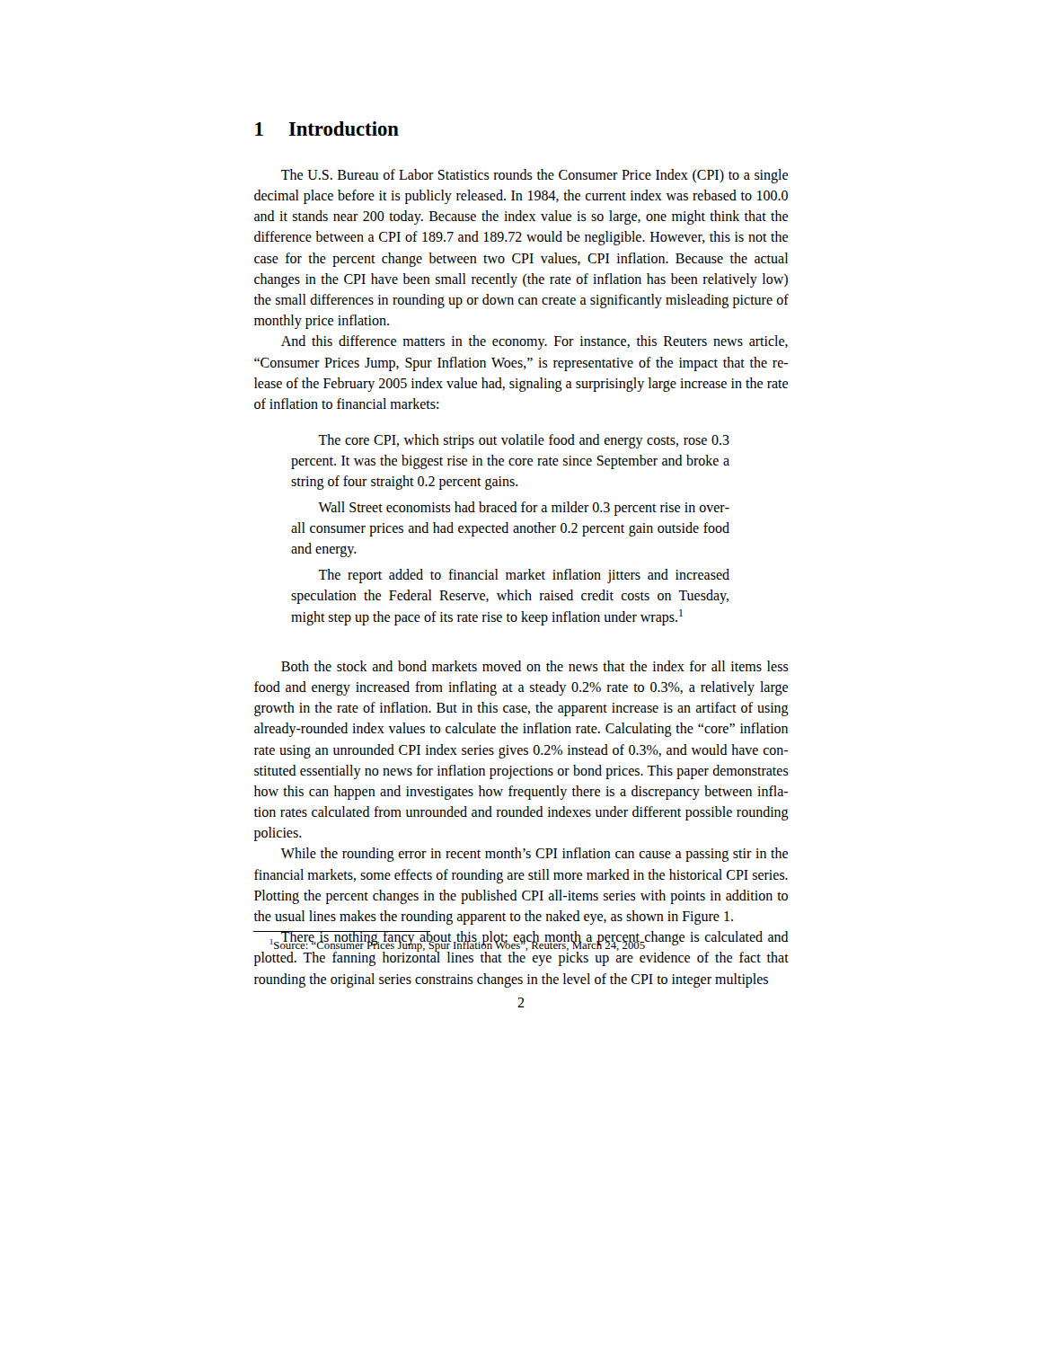1 Introduction
The U.S. Bureau of Labor Statistics rounds the Consumer Price Index (CPI) to a single decimal place before it is publicly released. In 1984, the current index was rebased to 100.0 and it stands near 200 today. Because the index value is so large, one might think that the difference between a CPI of 189.7 and 189.72 would be negligible. However, this is not the case for the percent change between two CPI values, CPI inflation. Because the actual changes in the CPI have been small recently (the rate of inflation has been relatively low) the small differences in rounding up or down can create a significantly misleading picture of monthly price inflation.
And this difference matters in the economy. For instance, this Reuters news article, “Consumer Prices Jump, Spur Inflation Woes,” is representative of the impact that the release of the February 2005 index value had, signaling a surprisingly large increase in the rate of inflation to financial markets:
The core CPI, which strips out volatile food and energy costs, rose 0.3 percent. It was the biggest rise in the core rate since September and broke a string of four straight 0.2 percent gains.
Wall Street economists had braced for a milder 0.3 percent rise in overall consumer prices and had expected another 0.2 percent gain outside food and energy.
The report added to financial market inflation jitters and increased speculation the Federal Reserve, which raised credit costs on Tuesday, might step up the pace of its rate rise to keep inflation under wraps.1
Both the stock and bond markets moved on the news that the index for all items less food and energy increased from inflating at a steady 0.2% rate to 0.3%, a relatively large growth in the rate of inflation. But in this case, the apparent increase is an artifact of using already-rounded index values to calculate the inflation rate. Calculating the “core” inflation rate using an unrounded CPI index series gives 0.2% instead of 0.3%, and would have constituted essentially no news for inflation projections or bond prices. This paper demonstrates how this can happen and investigates how frequently there is a discrepancy between inflation rates calculated from unrounded and rounded indexes under different possible rounding policies.
While the rounding error in recent month’s CPI inflation can cause a passing stir in the financial markets, some effects of rounding are still more marked in the historical CPI series. Plotting the percent changes in the published CPI all-items series with points in addition to the usual lines makes the rounding apparent to the naked eye, as shown in Figure 1.
There is nothing fancy about this plot; each month a percent change is calculated and plotted. The fanning horizontal lines that the eye picks up are evidence of the fact that rounding the original series constrains changes in the level of the CPI to integer multiples
1Source: “Consumer Prices Jump, Spur Inflation Woes”, Reuters, March 24, 2005
2